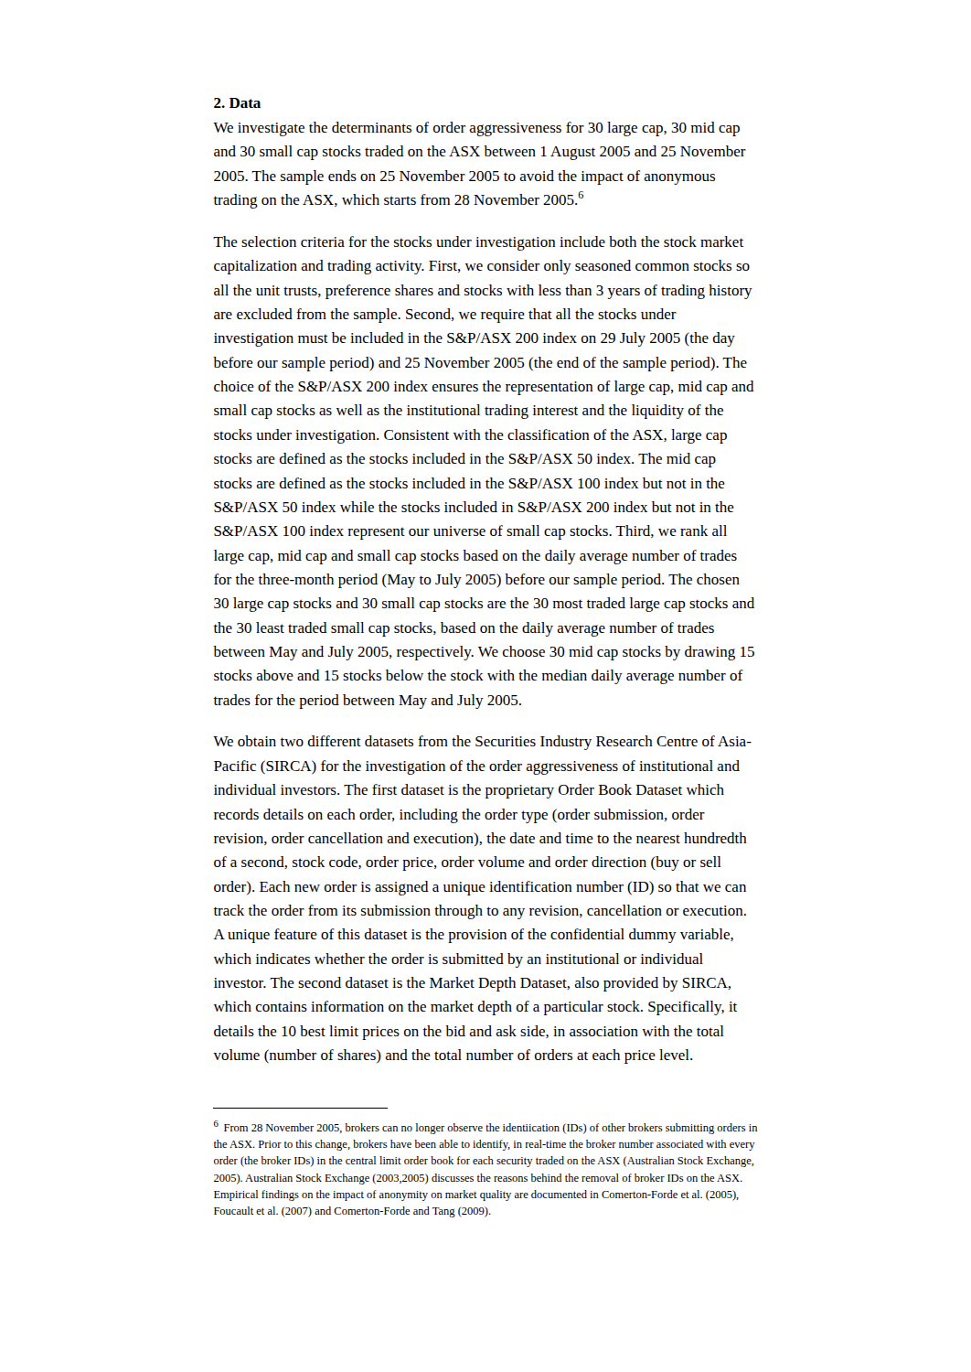2. Data
We investigate the determinants of order aggressiveness for 30 large cap, 30 mid cap and 30 small cap stocks traded on the ASX between 1 August 2005 and 25 November 2005. The sample ends on 25 November 2005 to avoid the impact of anonymous trading on the ASX, which starts from 28 November 2005.6
The selection criteria for the stocks under investigation include both the stock market capitalization and trading activity. First, we consider only seasoned common stocks so all the unit trusts, preference shares and stocks with less than 3 years of trading history are excluded from the sample. Second, we require that all the stocks under investigation must be included in the S&P/ASX 200 index on 29 July 2005 (the day before our sample period) and 25 November 2005 (the end of the sample period). The choice of the S&P/ASX 200 index ensures the representation of large cap, mid cap and small cap stocks as well as the institutional trading interest and the liquidity of the stocks under investigation. Consistent with the classification of the ASX, large cap stocks are defined as the stocks included in the S&P/ASX 50 index. The mid cap stocks are defined as the stocks included in the S&P/ASX 100 index but not in the S&P/ASX 50 index while the stocks included in S&P/ASX 200 index but not in the S&P/ASX 100 index represent our universe of small cap stocks. Third, we rank all large cap, mid cap and small cap stocks based on the daily average number of trades for the three-month period (May to July 2005) before our sample period. The chosen 30 large cap stocks and 30 small cap stocks are the 30 most traded large cap stocks and the 30 least traded small cap stocks, based on the daily average number of trades between May and July 2005, respectively. We choose 30 mid cap stocks by drawing 15 stocks above and 15 stocks below the stock with the median daily average number of trades for the period between May and July 2005.
We obtain two different datasets from the Securities Industry Research Centre of Asia-Pacific (SIRCA) for the investigation of the order aggressiveness of institutional and individual investors. The first dataset is the proprietary Order Book Dataset which records details on each order, including the order type (order submission, order revision, order cancellation and execution), the date and time to the nearest hundredth of a second, stock code, order price, order volume and order direction (buy or sell order). Each new order is assigned a unique identification number (ID) so that we can track the order from its submission through to any revision, cancellation or execution. A unique feature of this dataset is the provision of the confidential dummy variable, which indicates whether the order is submitted by an institutional or individual investor. The second dataset is the Market Depth Dataset, also provided by SIRCA, which contains information on the market depth of a particular stock. Specifically, it details the 10 best limit prices on the bid and ask side, in association with the total volume (number of shares) and the total number of orders at each price level.
6 From 28 November 2005, brokers can no longer observe the identiication (IDs) of other brokers submitting orders in the ASX. Prior to this change, brokers have been able to identify, in real-time the broker number associated with every order (the broker IDs) in the central limit order book for each security traded on the ASX (Australian Stock Exchange, 2005). Australian Stock Exchange (2003,2005) discusses the reasons behind the removal of broker IDs on the ASX. Empirical findings on the impact of anonymity on market quality are documented in Comerton-Forde et al. (2005), Foucault et al. (2007) and Comerton-Forde and Tang (2009).